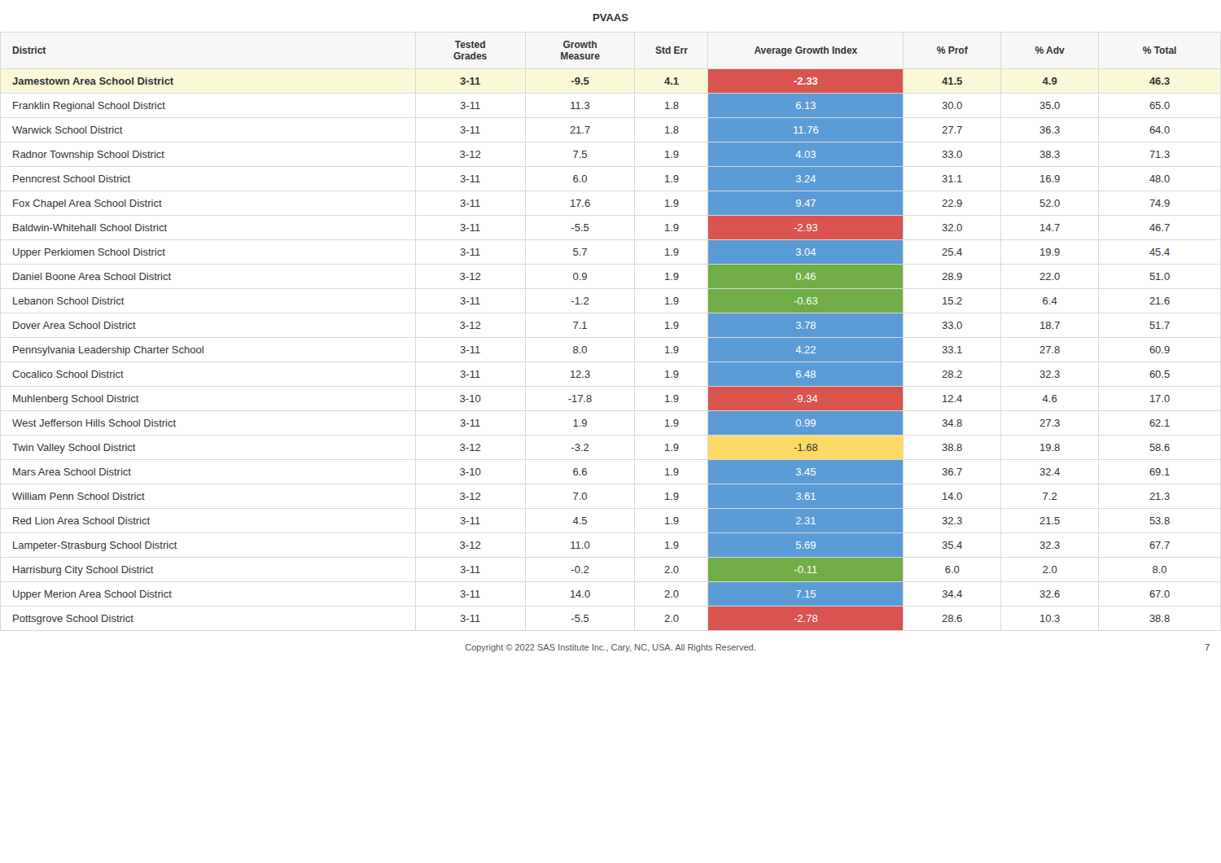PVAAS
| District | Tested Grades | Growth Measure | Std Err | Average Growth Index | % Prof | % Adv | % Total |
| --- | --- | --- | --- | --- | --- | --- | --- |
| Jamestown Area School District | 3-11 | -9.5 | 4.1 | -2.33 | 41.5 | 4.9 | 46.3 |
| Franklin Regional School District | 3-11 | 11.3 | 1.8 | 6.13 | 30.0 | 35.0 | 65.0 |
| Warwick School District | 3-11 | 21.7 | 1.8 | 11.76 | 27.7 | 36.3 | 64.0 |
| Radnor Township School District | 3-12 | 7.5 | 1.9 | 4.03 | 33.0 | 38.3 | 71.3 |
| Penncrest School District | 3-11 | 6.0 | 1.9 | 3.24 | 31.1 | 16.9 | 48.0 |
| Fox Chapel Area School District | 3-11 | 17.6 | 1.9 | 9.47 | 22.9 | 52.0 | 74.9 |
| Baldwin-Whitehall School District | 3-11 | -5.5 | 1.9 | -2.93 | 32.0 | 14.7 | 46.7 |
| Upper Perkiomen School District | 3-11 | 5.7 | 1.9 | 3.04 | 25.4 | 19.9 | 45.4 |
| Daniel Boone Area School District | 3-12 | 0.9 | 1.9 | 0.46 | 28.9 | 22.0 | 51.0 |
| Lebanon School District | 3-11 | -1.2 | 1.9 | -0.63 | 15.2 | 6.4 | 21.6 |
| Dover Area School District | 3-12 | 7.1 | 1.9 | 3.78 | 33.0 | 18.7 | 51.7 |
| Pennsylvania Leadership Charter School | 3-11 | 8.0 | 1.9 | 4.22 | 33.1 | 27.8 | 60.9 |
| Cocalico School District | 3-11 | 12.3 | 1.9 | 6.48 | 28.2 | 32.3 | 60.5 |
| Muhlenberg School District | 3-10 | -17.8 | 1.9 | -9.34 | 12.4 | 4.6 | 17.0 |
| West Jefferson Hills School District | 3-11 | 1.9 | 1.9 | 0.99 | 34.8 | 27.3 | 62.1 |
| Twin Valley School District | 3-12 | -3.2 | 1.9 | -1.68 | 38.8 | 19.8 | 58.6 |
| Mars Area School District | 3-10 | 6.6 | 1.9 | 3.45 | 36.7 | 32.4 | 69.1 |
| William Penn School District | 3-12 | 7.0 | 1.9 | 3.61 | 14.0 | 7.2 | 21.3 |
| Red Lion Area School District | 3-11 | 4.5 | 1.9 | 2.31 | 32.3 | 21.5 | 53.8 |
| Lampeter-Strasburg School District | 3-12 | 11.0 | 1.9 | 5.69 | 35.4 | 32.3 | 67.7 |
| Harrisburg City School District | 3-11 | -0.2 | 2.0 | -0.11 | 6.0 | 2.0 | 8.0 |
| Upper Merion Area School District | 3-11 | 14.0 | 2.0 | 7.15 | 34.4 | 32.6 | 67.0 |
| Pottsgrove School District | 3-11 | -5.5 | 2.0 | -2.78 | 28.6 | 10.3 | 38.8 |
Copyright © 2022 SAS Institute Inc., Cary, NC, USA. All Rights Reserved. 7